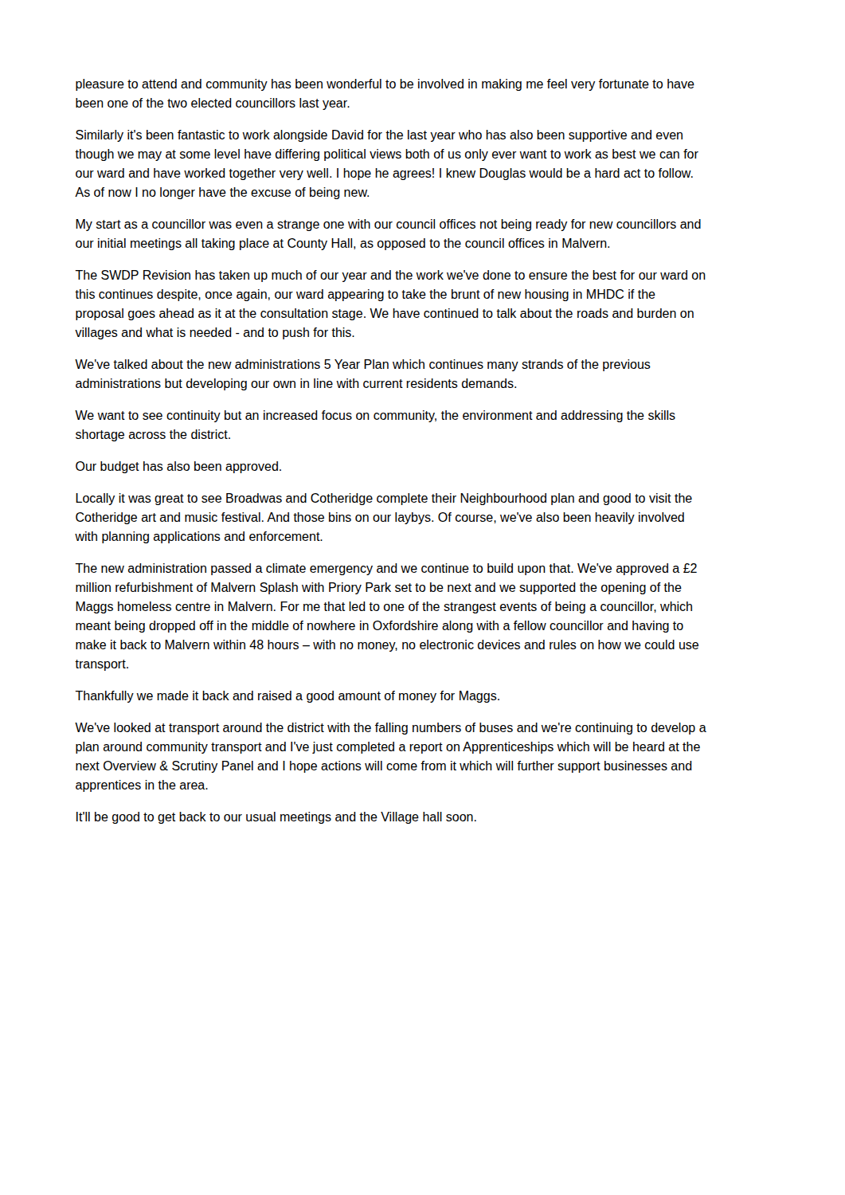pleasure to attend and community has been wonderful to be involved in making me feel very fortunate to have been one of the two elected councillors last year.
Similarly it's been fantastic to work alongside David for the last year who has also been supportive and even though we may at some level have differing political views both of us only ever want to work as best we can for our ward and have worked together very well. I hope he agrees! I knew Douglas would be a hard act to follow. As of now I no longer have the excuse of being new.
My start as a councillor was even a strange one with our council offices not being ready for new councillors and our initial meetings all taking place at County Hall, as opposed to the council offices in Malvern.
The SWDP Revision has taken up much of our year and the work we've done to ensure the best for our ward on this continues despite, once again, our ward appearing to take the brunt of new housing in MHDC if the proposal goes ahead as it at the consultation stage. We have continued to talk about the roads and burden on villages and what is needed - and to push for this.
We've talked about the new administrations 5 Year Plan which continues many strands of the previous administrations but developing our own in line with current residents demands.
We want to see continuity but an increased focus on community, the environment and addressing the skills shortage across the district.
Our budget has also been approved.
Locally it was great to see Broadwas and Cotheridge complete their Neighbourhood plan and good to visit the Cotheridge art and music festival. And those bins on our laybys. Of course, we've also been heavily involved with planning applications and enforcement.
The new administration passed a climate emergency and we continue to build upon that. We've approved a £2 million refurbishment of Malvern Splash with Priory Park set to be next and we supported the opening of the Maggs homeless centre in Malvern. For me that led to one of the strangest events of being a councillor, which meant being dropped off in the middle of nowhere in Oxfordshire along with a fellow councillor and having to make it back to Malvern within 48 hours – with no money, no electronic devices and rules on how we could use transport.
Thankfully we made it back and raised a good amount of money for Maggs.
We've looked at transport around the district with the falling numbers of buses and we're continuing to develop a plan around community transport and I've just completed a report on Apprenticeships which will be heard at the next Overview & Scrutiny Panel and I hope actions will come from it which will further support businesses and apprentices in the area.
It'll be good to get back to our usual meetings and the Village hall soon.